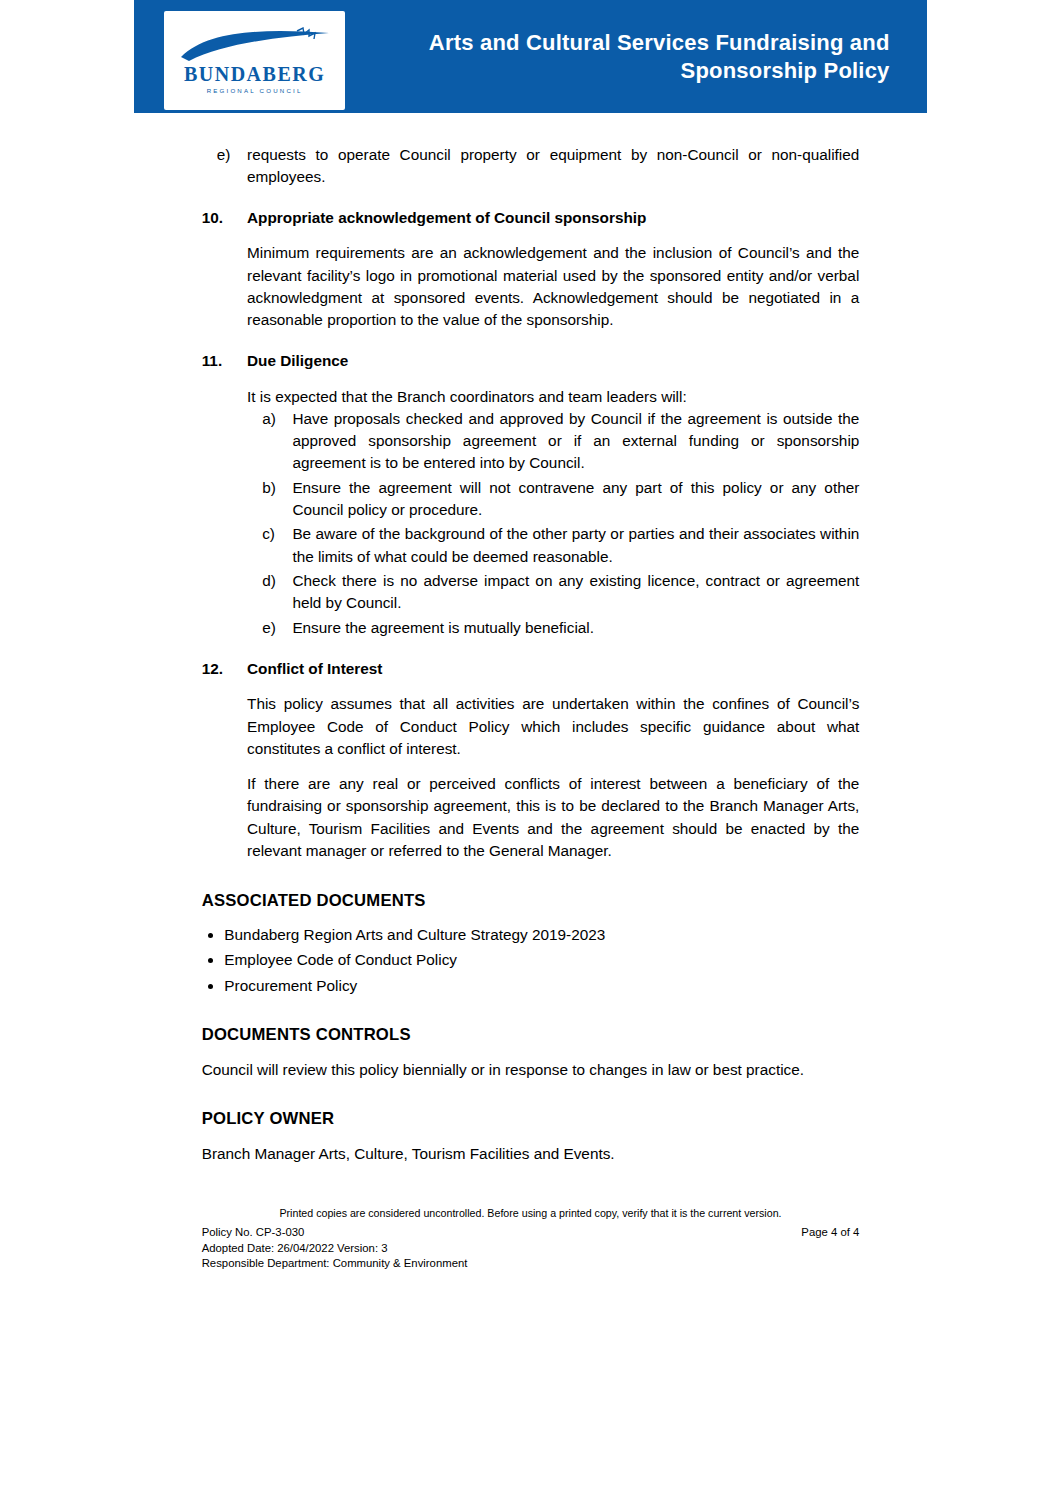BUNDABERG
REGIONAL COUNCIL
Arts and Cultural Services Fundraising and
Sponsorship Policy
e) requests to operate Council property or equipment by non-Council or non-qualified employees.
10. Appropriate acknowledgement of Council sponsorship
Minimum requirements are an acknowledgement and the inclusion of Council’s and the relevant facility’s logo in promotional material used by the sponsored entity and/or verbal acknowledgment at sponsored events. Acknowledgement should be negotiated in a reasonable proportion to the value of the sponsorship.
11. Due Diligence
It is expected that the Branch coordinators and team leaders will:
a) Have proposals checked and approved by Council if the agreement is outside the approved sponsorship agreement or if an external funding or sponsorship agreement is to be entered into by Council.
b) Ensure the agreement will not contravene any part of this policy or any other Council policy or procedure.
c) Be aware of the background of the other party or parties and their associates within the limits of what could be deemed reasonable.
d) Check there is no adverse impact on any existing licence, contract or agreement held by Council.
e) Ensure the agreement is mutually beneficial.
12. Conflict of Interest
This policy assumes that all activities are undertaken within the confines of Council’s Employee Code of Conduct Policy which includes specific guidance about what constitutes a conflict of interest.
If there are any real or perceived conflicts of interest between a beneficiary of the fundraising or sponsorship agreement, this is to be declared to the Branch Manager Arts, Culture, Tourism Facilities and Events and the agreement should be enacted by the relevant manager or referred to the General Manager.
ASSOCIATED DOCUMENTS
Bundaberg Region Arts and Culture Strategy 2019-2023
Employee Code of Conduct Policy
Procurement Policy
DOCUMENTS CONTROLS
Council will review this policy biennially or in response to changes in law or best practice.
POLICY OWNER
Branch Manager Arts, Culture, Tourism Facilities and Events.
Printed copies are considered uncontrolled. Before using a printed copy, verify that it is the current version.
Policy No. CP-3-030
Adopted Date: 26/04/2022 Version: 3
Responsible Department: Community & Environment
Page 4 of 4